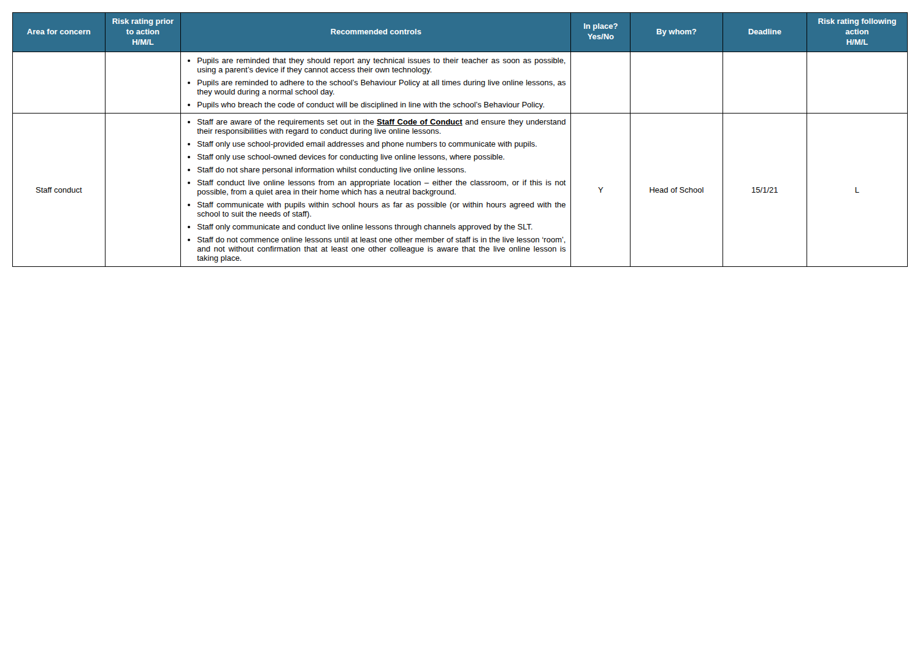| Area for concern | Risk rating prior to action H/M/L | Recommended controls | In place? Yes/No | By whom? | Deadline | Risk rating following action H/M/L |
| --- | --- | --- | --- | --- | --- | --- |
| | | Pupils are reminded that they should report any technical issues to their teacher as soon as possible, using a parent’s device if they cannot access their own technology. Pupils are reminded to adhere to the school’s Behaviour Policy at all times during live online lessons, as they would during a normal school day. Pupils who breach the code of conduct will be disciplined in line with the school’s Behaviour Policy. | | | | |
| Staff conduct | | Staff are aware of the requirements set out in the Staff Code of Conduct and ensure they understand their responsibilities with regard to conduct during live online lessons. Staff only use school-provided email addresses and phone numbers to communicate with pupils. Staff only use school-owned devices for conducting live online lessons, where possible. Staff do not share personal information whilst conducting live online lessons. Staff conduct live online lessons from an appropriate location – either the classroom, or if this is not possible, from a quiet area in their home which has a neutral background. Staff communicate with pupils within school hours as far as possible (or within hours agreed with the school to suit the needs of staff). Staff only communicate and conduct live online lessons through channels approved by the SLT. Staff do not commence online lessons until at least one other member of staff is in the live lesson ‘room’, and not without confirmation that at least one other colleague is aware that the live online lesson is taking place. | Y | Head of School | 15/1/21 | L |